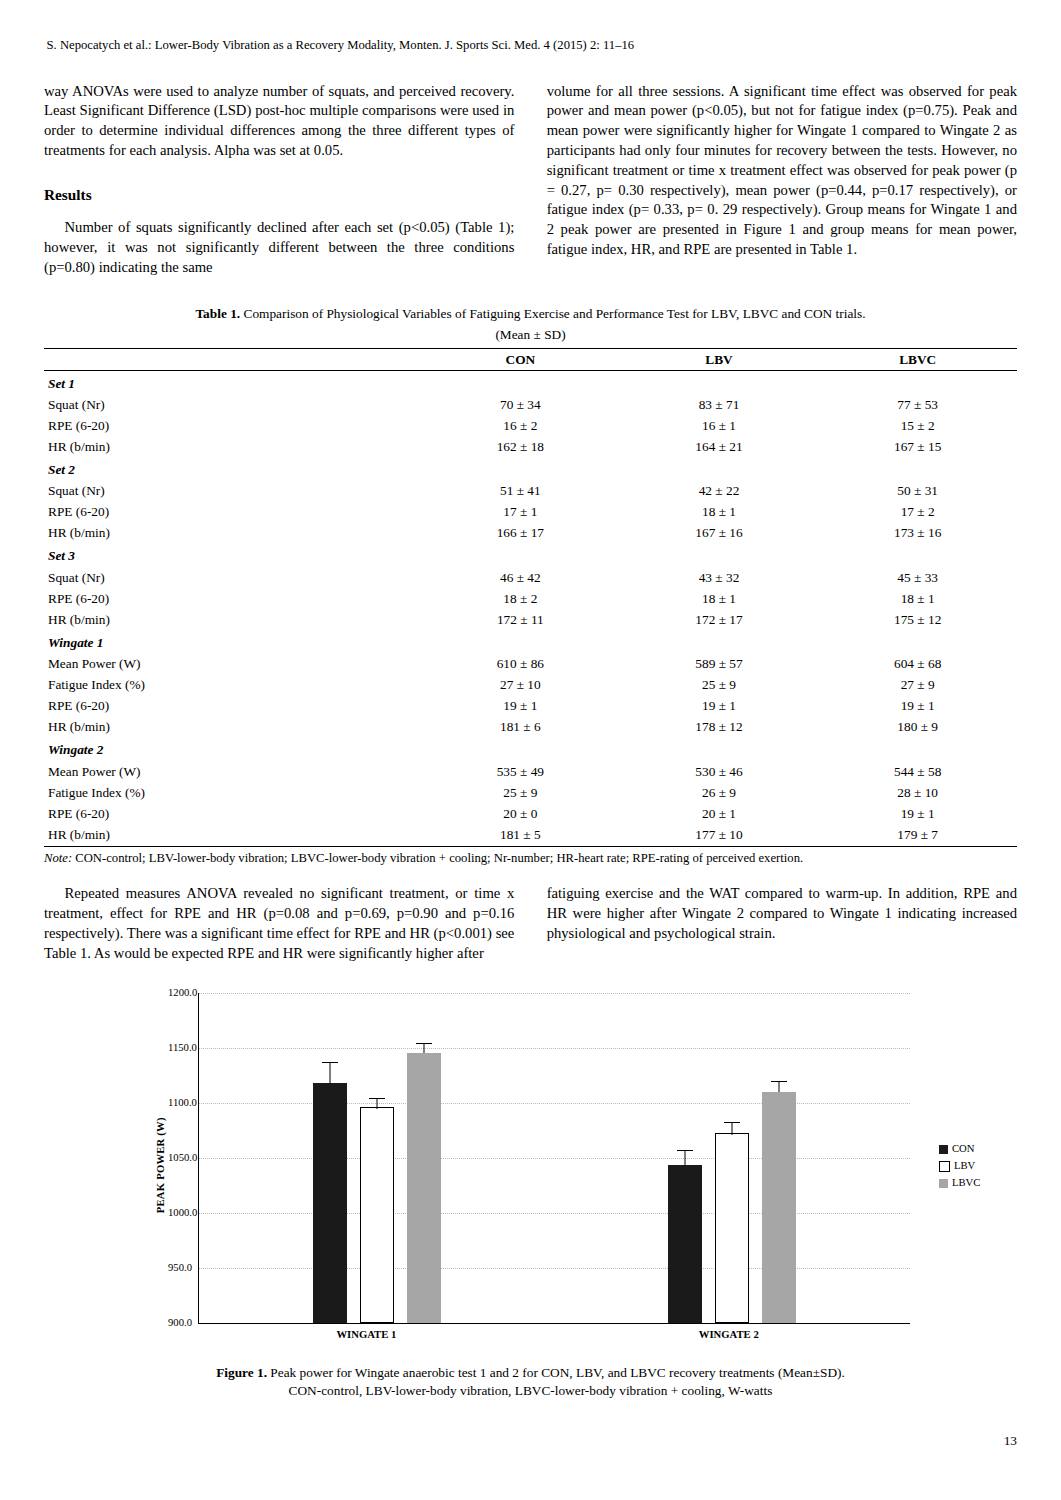S. Nepocatych et al.: Lower-Body Vibration as a Recovery Modality, Monten. J. Sports Sci. Med. 4 (2015) 2: 11–16
way ANOVAs were used to analyze number of squats, and perceived recovery. Least Significant Difference (LSD) post-hoc multiple comparisons were used in order to determine individual differences among the three different types of treatments for each analysis. Alpha was set at 0.05.
Results
Number of squats significantly declined after each set (p<0.05) (Table 1); however, it was not significantly different between the three conditions (p=0.80) indicating the same
volume for all three sessions. A significant time effect was observed for peak power and mean power (p<0.05), but not for fatigue index (p=0.75). Peak and mean power were significantly higher for Wingate 1 compared to Wingate 2 as participants had only four minutes for recovery between the tests. However, no significant treatment or time x treatment effect was observed for peak power (p = 0.27, p= 0.30 respectively), mean power (p=0.44, p=0.17 respectively), or fatigue index (p= 0.33, p= 0. 29 respectively). Group means for Wingate 1 and 2 peak power are presented in Figure 1 and group means for mean power, fatigue index, HR, and RPE are presented in Table 1.
Table 1. Comparison of Physiological Variables of Fatiguing Exercise and Performance Test for LBV, LBVC and CON trials.
(Mean ± SD)
| | CON | LBV | LBVC |
| --- | --- | --- | --- |
| Set 1 |
| Squat (Nr) | 70 ± 34 | 83 ± 71 | 77 ± 53 |
| RPE (6-20) | 16 ± 2 | 16 ± 1 | 15 ± 2 |
| HR (b/min) | 162 ± 18 | 164 ± 21 | 167 ± 15 |
| Set 2 |
| Squat (Nr) | 51 ± 41 | 42 ± 22 | 50 ± 31 |
| RPE (6-20) | 17 ± 1 | 18 ± 1 | 17 ± 2 |
| HR (b/min) | 166 ± 17 | 167 ± 16 | 173 ± 16 |
| Set 3 |
| Squat (Nr) | 46 ± 42 | 43 ± 32 | 45 ± 33 |
| RPE (6-20) | 18 ± 2 | 18 ± 1 | 18 ± 1 |
| HR (b/min) | 172 ± 11 | 172 ± 17 | 175 ± 12 |
| Wingate 1 |
| Mean Power (W) | 610 ± 86 | 589 ± 57 | 604 ± 68 |
| Fatigue Index (%) | 27 ± 10 | 25 ± 9 | 27 ± 9 |
| RPE (6-20) | 19 ± 1 | 19 ± 1 | 19 ± 1 |
| HR (b/min) | 181 ± 6 | 178 ± 12 | 180 ± 9 |
| Wingate 2 |
| Mean Power (W) | 535 ± 49 | 530 ± 46 | 544 ± 58 |
| Fatigue Index (%) | 25 ± 9 | 26 ± 9 | 28 ± 10 |
| RPE (6-20) | 20 ± 0 | 20 ± 1 | 19 ± 1 |
| HR (b/min) | 181 ± 5 | 177 ± 10 | 179 ± 7 |
Note: CON-control; LBV-lower-body vibration; LBVC-lower-body vibration + cooling; Nr-number; HR-heart rate; RPE-rating of perceived exertion.
Repeated measures ANOVA revealed no significant treatment, or time x treatment, effect for RPE and HR (p=0.08 and p=0.69, p=0.90 and p=0.16 respectively). There was a significant time effect for RPE and HR (p<0.001) see Table 1. As would be expected RPE and HR were significantly higher after
fatiguing exercise and the WAT compared to warm-up. In addition, RPE and HR were higher after Wingate 2 compared to Wingate 1 indicating increased physiological and psychological strain.
PEAK POWER (W)
1200.0
1150.0
1100.0
1050.0
1000.0
950.0
900.0
CON
LBV
LBVC
WINGATE 1 WINGATE 2
Figure 1. Peak power for Wingate anaerobic test 1 and 2 for CON, LBV, and LBVC recovery treatments (Mean±SD).
CON-control, LBV-lower-body vibration, LBVC-lower-body vibration + cooling, W-watts
13